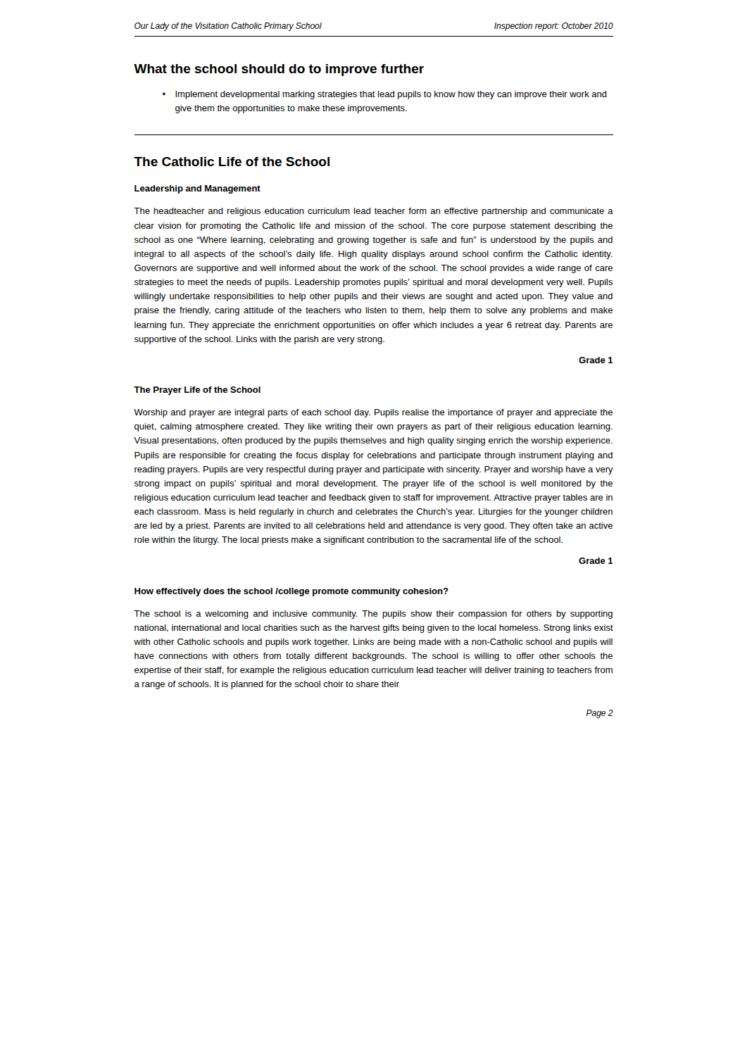Our Lady of the Visitation Catholic Primary School
Inspection report: October 2010
What the school should do to improve further
Implement developmental marking strategies that lead pupils to know how they can improve their work and give them the opportunities to make these improvements.
The Catholic Life of the School
Leadership and Management
The headteacher and religious education curriculum lead teacher form an effective partnership and communicate a clear vision for promoting the Catholic life and mission of the school. The core purpose statement describing the school as one “Where learning, celebrating and growing together is safe and fun” is understood by the pupils and integral to all aspects of the school’s daily life. High quality displays around school confirm the Catholic identity. Governors are supportive and well informed about the work of the school. The school provides a wide range of care strategies to meet the needs of pupils. Leadership promotes pupils’ spiritual and moral development very well. Pupils willingly undertake responsibilities to help other pupils and their views are sought and acted upon. They value and praise the friendly, caring attitude of the teachers who listen to them, help them to solve any problems and make learning fun. They appreciate the enrichment opportunities on offer which includes a year 6 retreat day. Parents are supportive of the school. Links with the parish are very strong.
Grade 1
The Prayer Life of the School
Worship and prayer are integral parts of each school day. Pupils realise the importance of prayer and appreciate the quiet, calming atmosphere created. They like writing their own prayers as part of their religious education learning. Visual presentations, often produced by the pupils themselves and high quality singing enrich the worship experience. Pupils are responsible for creating the focus display for celebrations and participate through instrument playing and reading prayers. Pupils are very respectful during prayer and participate with sincerity. Prayer and worship have a very strong impact on pupils’ spiritual and moral development. The prayer life of the school is well monitored by the religious education curriculum lead teacher and feedback given to staff for improvement. Attractive prayer tables are in each classroom. Mass is held regularly in church and celebrates the Church’s year. Liturgies for the younger children are led by a priest. Parents are invited to all celebrations held and attendance is very good. They often take an active role within the liturgy. The local priests make a significant contribution to the sacramental life of the school.
Grade 1
How effectively does the school /college promote community cohesion?
The school is a welcoming and inclusive community. The pupils show their compassion for others by supporting national, international and local charities such as the harvest gifts being given to the local homeless. Strong links exist with other Catholic schools and pupils work together. Links are being made with a non-Catholic school and pupils will have connections with others from totally different backgrounds. The school is willing to offer other schools the expertise of their staff, for example the religious education curriculum lead teacher will deliver training to teachers from a range of schools. It is planned for the school choir to share their
Page 2